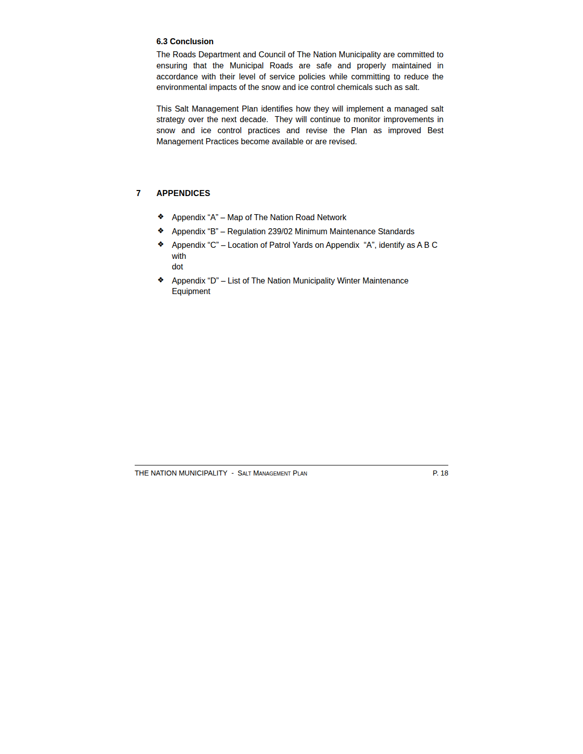6.3 Conclusion
The Roads Department and Council of The Nation Municipality are committed to ensuring that the Municipal Roads are safe and properly maintained in accordance with their level of service policies while committing to reduce the environmental impacts of the snow and ice control chemicals such as salt.
This Salt Management Plan identifies how they will implement a managed salt strategy over the next decade. They will continue to monitor improvements in snow and ice control practices and revise the Plan as improved Best Management Practices become available or are revised.
7 APPENDICES
Appendix “A” – Map of The Nation Road Network
Appendix “B” – Regulation 239/02 Minimum Maintenance Standards
Appendix “C” – Location of Patrol Yards on Appendix “A”, identify as A B C withdot
Appendix “D” – List of The Nation Municipality Winter Maintenance Equipment
THE NATION MUNICIPALITY - Salt Management Plan
P. 18